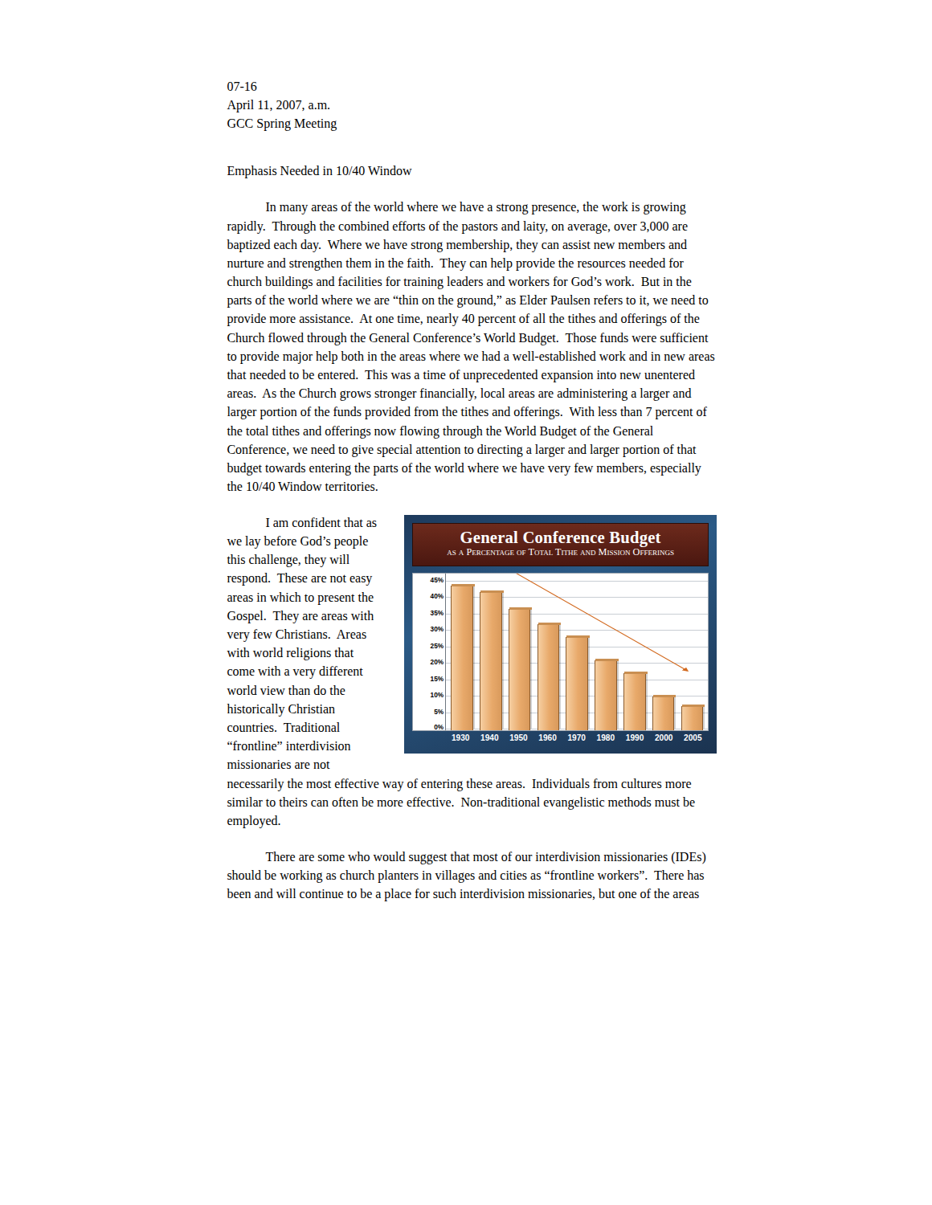07-16
April 11, 2007, a.m.
GCC Spring Meeting
Emphasis Needed in 10/40 Window
In many areas of the world where we have a strong presence, the work is growing rapidly. Through the combined efforts of the pastors and laity, on average, over 3,000 are baptized each day. Where we have strong membership, they can assist new members and nurture and strengthen them in the faith. They can help provide the resources needed for church buildings and facilities for training leaders and workers for God’s work. But in the parts of the world where we are “thin on the ground,” as Elder Paulsen refers to it, we need to provide more assistance. At one time, nearly 40 percent of all the tithes and offerings of the Church flowed through the General Conference’s World Budget. Those funds were sufficient to provide major help both in the areas where we had a well-established work and in new areas that needed to be entered. This was a time of unprecedented expansion into new unentered areas. As the Church grows stronger financially, local areas are administering a larger and larger portion of the funds provided from the tithes and offerings. With less than 7 percent of the total tithes and offerings now flowing through the World Budget of the General Conference, we need to give special attention to directing a larger and larger portion of that budget towards entering the parts of the world where we have very few members, especially the 10/40 Window territories.
General Conference Budget
as a Percentage of Total Tithe and Mission Offerings
45% 40% 35% 30% 25% 20% 15% 10% 5% 0%
1930 1940 1950 1960 1970 1980 1990 2000 2005
I am confident that as we lay before God’s people this challenge, they will respond. These are not easy areas in which to present the Gospel. They are areas with very few Christians. Areas with world religions that come with a very different world view than do the historically Christian countries. Traditional “frontline” interdivision missionaries are not necessarily the most effective way of entering these areas. Individuals from cultures more similar to theirs can often be more effective. Non-traditional evangelistic methods must be employed.
There are some who would suggest that most of our interdivision missionaries (IDEs) should be working as church planters in villages and cities as “frontline workers”. There has been and will continue to be a place for such interdivision missionaries, but one of the areas